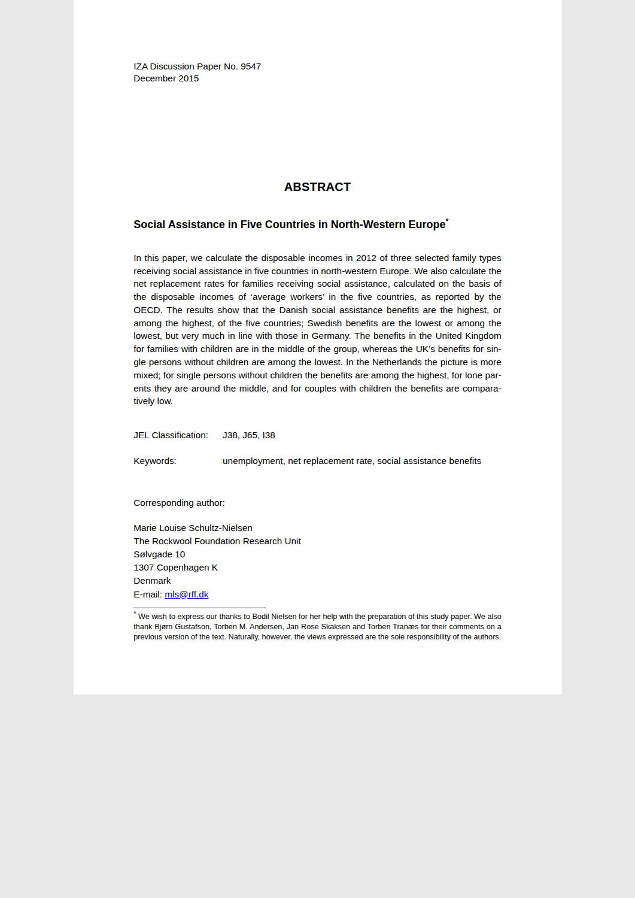IZA Discussion Paper No. 9547
December 2015
ABSTRACT
Social Assistance in Five Countries in North-Western Europe*
In this paper, we calculate the disposable incomes in 2012 of three selected family types receiving social assistance in five countries in north-western Europe. We also calculate the net replacement rates for families receiving social assistance, calculated on the basis of the disposable incomes of ‘average workers’ in the five countries, as reported by the OECD. The results show that the Danish social assistance benefits are the highest, or among the highest, of the five countries; Swedish benefits are the lowest or among the lowest, but very much in line with those in Germany. The benefits in the United Kingdom for families with children are in the middle of the group, whereas the UK’s benefits for single persons without children are among the lowest. In the Netherlands the picture is more mixed; for single persons without children the benefits are among the highest, for lone parents they are around the middle, and for couples with children the benefits are comparatively low.
JEL Classification:
J38, J65, I38
Keywords:
unemployment, net replacement rate, social assistance benefits
Corresponding author:
Marie Louise Schultz-Nielsen
The Rockwool Foundation Research Unit
Sølvgade 10
1307 Copenhagen K
Denmark
E-mail: mls@rff.dk
* We wish to express our thanks to Bodil Nielsen for her help with the preparation of this study paper. We also thank Bjørn Gustafson, Torben M. Andersen, Jan Rose Skaksen and Torben Tranæs for their comments on a previous version of the text. Naturally, however, the views expressed are the sole responsibility of the authors.